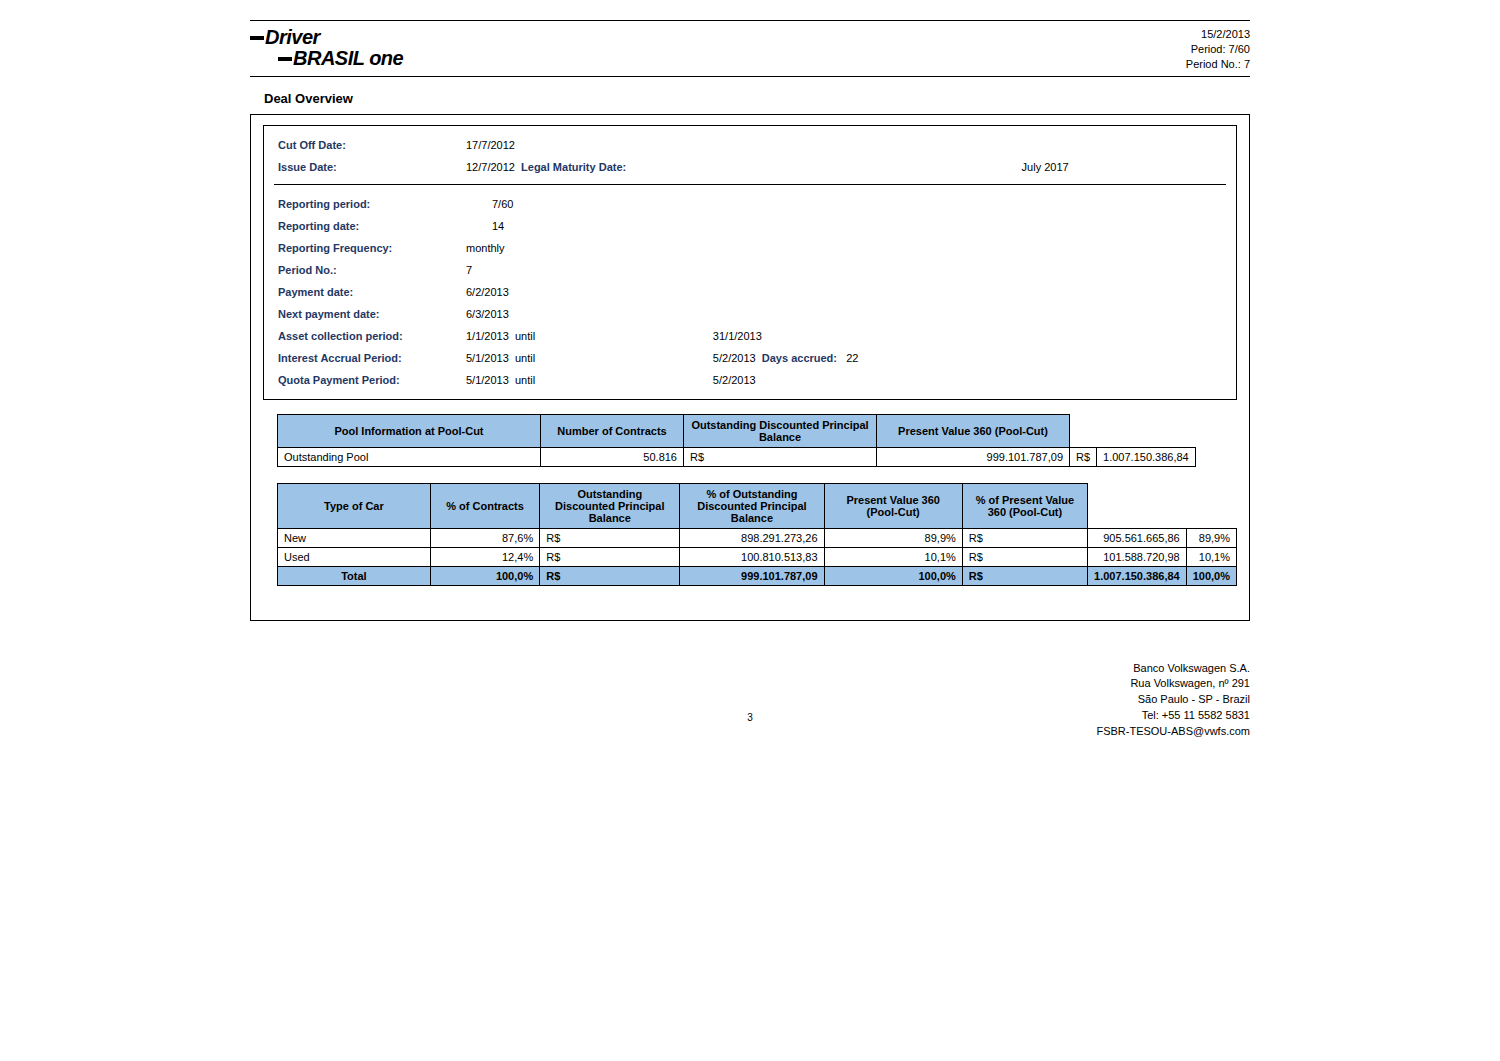Driver BRASIL one
15/2/2013
Period: 7/60
Period No.: 7
Deal Overview
| Cut Off Date: | 17/7/2012 |
| Issue Date: | 12/7/2012 Legal Maturity Date: | July 2017 | |
| Reporting period: | 7/60 | | |
| Reporting date: | 14 | | |
| Reporting Frequency: | monthly | | |
| Period No.: | 7 | | |
| Payment date: | 6/2/2013 | | |
| Next payment date: | 6/3/2013 | | |
| Asset collection period: | 1/1/2013 until | 31/1/2013 | |
| Interest Accrual Period: | 5/1/2013 until | 5/2/2013 Days accrued: 22 | |
| Quota Payment Period: | 5/1/2013 until | 5/2/2013 | |
| Pool Information at Pool-Cut | Number of Contracts | Outstanding Discounted Principal Balance | Present Value 360 (Pool-Cut) |
| --- | --- | --- | --- |
| Outstanding Pool | 50.816 | R$ | 999.101.787,09 | R$ | 1.007.150.386,84 |
| Type of Car | % of Contracts | Outstanding Discounted Principal Balance | % of Outstanding Discounted Principal Balance | Present Value 360 (Pool-Cut) | % of Present Value 360 (Pool-Cut) |
| --- | --- | --- | --- | --- | --- |
| New | 87,6% | R$ | 898.291.273,26 | 89,9% | R$ | 905.561.665,86 | 89,9% |
| Used | 12,4% | R$ | 100.810.513,83 | 10,1% | R$ | 101.588.720,98 | 10,1% |
| Total | 100,0% | R$ | 999.101.787,09 | 100,0% | R$ | 1.007.150.386,84 | 100,0% |
Banco Volkswagen S.A.
Rua Volkswagen, nº 291
São Paulo - SP - Brazil
Tel: +55 11 5582 5831
FSBR-TESOU-ABS@vwfs.com
3